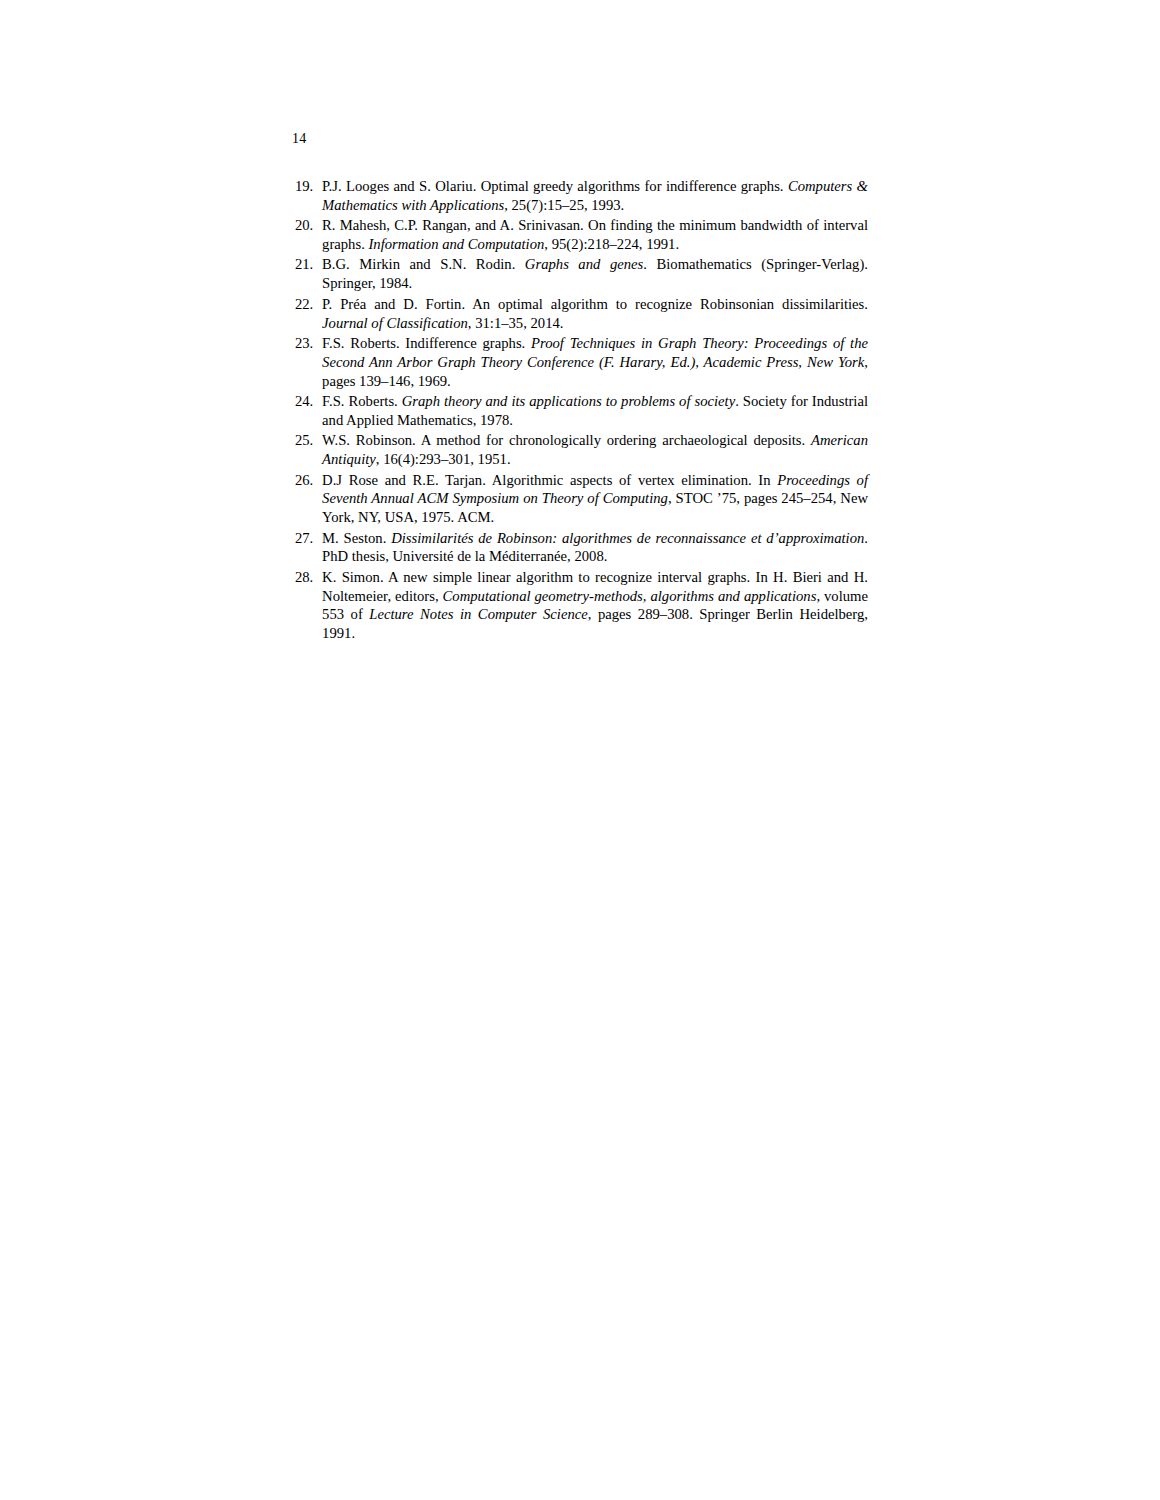14
19. P.J. Looges and S. Olariu. Optimal greedy algorithms for indifference graphs. Computers & Mathematics with Applications, 25(7):15–25, 1993.
20. R. Mahesh, C.P. Rangan, and A. Srinivasan. On finding the minimum bandwidth of interval graphs. Information and Computation, 95(2):218–224, 1991.
21. B.G. Mirkin and S.N. Rodin. Graphs and genes. Biomathematics (Springer-Verlag). Springer, 1984.
22. P. Préa and D. Fortin. An optimal algorithm to recognize Robinsonian dissimilarities. Journal of Classification, 31:1–35, 2014.
23. F.S. Roberts. Indifference graphs. Proof Techniques in Graph Theory: Proceedings of the Second Ann Arbor Graph Theory Conference (F. Harary, Ed.), Academic Press, New York, pages 139–146, 1969.
24. F.S. Roberts. Graph theory and its applications to problems of society. Society for Industrial and Applied Mathematics, 1978.
25. W.S. Robinson. A method for chronologically ordering archaeological deposits. American Antiquity, 16(4):293–301, 1951.
26. D.J Rose and R.E. Tarjan. Algorithmic aspects of vertex elimination. In Proceedings of Seventh Annual ACM Symposium on Theory of Computing, STOC ’75, pages 245–254, New York, NY, USA, 1975. ACM.
27. M. Seston. Dissimilarités de Robinson: algorithmes de reconnaissance et d’approximation. PhD thesis, Université de la Méditerranée, 2008.
28. K. Simon. A new simple linear algorithm to recognize interval graphs. In H. Bieri and H. Noltemeier, editors, Computational geometry-methods, algorithms and applications, volume 553 of Lecture Notes in Computer Science, pages 289–308. Springer Berlin Heidelberg, 1991.